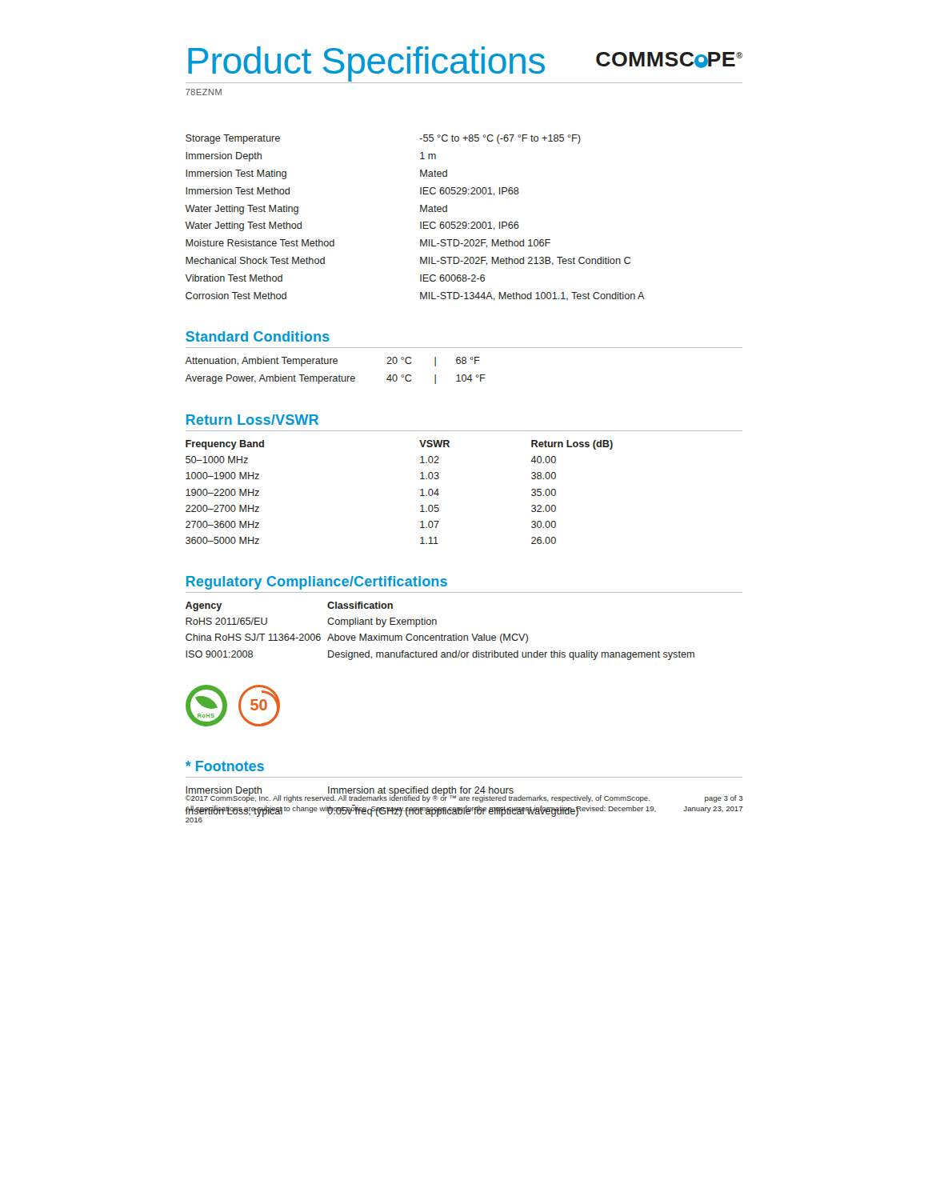Product Specifications
COMMSC PE®
78EZNM
Storage Temperature
-55 °C to +85 °C (-67 °F to +185 °F)
Immersion Depth
1 m
Immersion Test Mating
Mated
Immersion Test Method
IEC 60529:2001, IP68
Water Jetting Test Mating
Mated
Water Jetting Test Method
IEC 60529:2001, IP66
Moisture Resistance Test Method
MIL-STD-202F, Method 106F
Mechanical Shock Test Method
MIL-STD-202F, Method 213B, Test Condition C
Vibration Test Method
IEC 60068-2-6
Corrosion Test Method
MIL-STD-1344A, Method 1001.1, Test Condition A
Standard Conditions
Attenuation, Ambient Temperature
20 °C
|
68 °F
Average Power, Ambient Temperature
40 °C
|
104 °F
Return Loss/VSWR
| Frequency Band | VSWR | Return Loss (dB) |
| --- | --- | --- |
| 50–1000 MHz | 1.02 | 40.00 |
| 1000–1900 MHz | 1.03 | 38.00 |
| 1900–2200 MHz | 1.04 | 35.00 |
| 2200–2700 MHz | 1.05 | 32.00 |
| 2700–3600 MHz | 1.07 | 30.00 |
| 3600–5000 MHz | 1.11 | 26.00 |
Regulatory Compliance/Certifications
| Agency | Classification |
| --- | --- |
| RoHS 2011/65/EU | Compliant by Exemption |
| China RoHS SJ/T 11364-2006 | Above Maximum Concentration Value (MCV) |
| ISO 9001:2008 | Designed, manufactured and/or distributed under this quality management system |
RoHS
50
* Footnotes
Immersion Depth
Immersion at specified depth for 24 hours
Insertion Loss, typical
0.05v freq (GHz) (not applicable for elliptical waveguide)
©2017 CommScope, Inc. All rights reserved. All trademarks identified by ® or ™ are registered trademarks, respectively, of CommScope.
All specifications are subject to change without notice. See www.commscope.com for the most current information. Revised: December 19,
2016
page 3 of 3
January 23, 2017